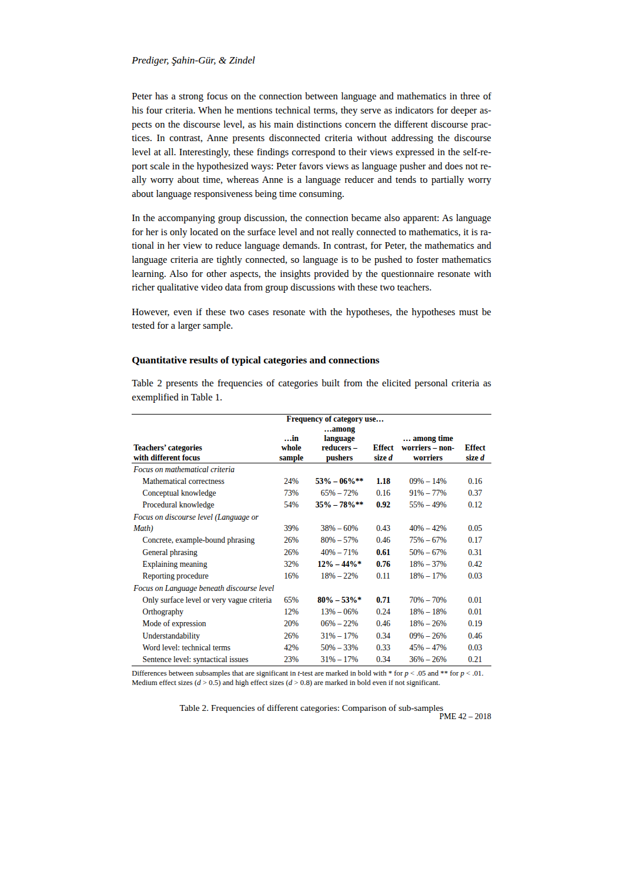Prediger, Şahin-Gür, & Zindel
Peter has a strong focus on the connection between language and mathematics in three of his four criteria. When he mentions technical terms, they serve as indicators for deeper aspects on the discourse level, as his main distinctions concern the different discourse practices. In contrast, Anne presents disconnected criteria without addressing the discourse level at all. Interestingly, these findings correspond to their views expressed in the self-report scale in the hypothesized ways: Peter favors views as language pusher and does not really worry about time, whereas Anne is a language reducer and tends to partially worry about language responsiveness being time consuming.
In the accompanying group discussion, the connection became also apparent: As language for her is only located on the surface level and not really connected to mathematics, it is rational in her view to reduce language demands. In contrast, for Peter, the mathematics and language criteria are tightly connected, so language is to be pushed to foster mathematics learning. Also for other aspects, the insights provided by the questionnaire resonate with richer qualitative video data from group discussions with these two teachers.
However, even if these two cases resonate with the hypotheses, the hypotheses must be tested for a larger sample.
Quantitative results of typical categories and connections
Table 2 presents the frequencies of categories built from the elicited personal criteria as exemplified in Table 1.
| | Frequency of category use… | | |
| Teachers’ categories with different focus | …in whole sample | …among language reducers – pushers | Effect size d | … among time worriers – non-worriers | Effect size d |
| Focus on mathematical criteria |
| Mathematical correctness | 24% | 53% – 06%** | 1.18 | 09% – 14% | 0.16 |
| Conceptual knowledge | 73% | 65% – 72% | 0.16 | 91% – 77% | 0.37 |
| Procedural knowledge | 54% | 35% – 78%** | 0.92 | 55% – 49% | 0.12 |
| Focus on discourse level (Language or Math) | 39% | 38% – 60% | 0.43 | 40% – 42% | 0.05 |
| Concrete, example-bound phrasing | 26% | 80% – 57% | 0.46 | 75% – 67% | 0.17 |
| General phrasing | 26% | 40% – 71% | 0.61 | 50% – 67% | 0.31 |
| Explaining meaning | 32% | 12% – 44%* | 0.76 | 18% – 37% | 0.42 |
| Reporting procedure | 16% | 18% – 22% | 0.11 | 18% – 17% | 0.03 |
| Focus on Language beneath discourse level |
| Only surface level or very vague criteria | 65% | 80% – 53%* | 0.71 | 70% – 70% | 0.01 |
| Orthography | 12% | 13% – 06% | 0.24 | 18% – 18% | 0.01 |
| Mode of expression | 20% | 06% – 22% | 0.46 | 18% – 26% | 0.19 |
| Understandability | 26% | 31% – 17% | 0.34 | 09% – 26% | 0.46 |
| Word level: technical terms | 42% | 50% – 33% | 0.33 | 45% – 47% | 0.03 |
| Sentence level: syntactical issues | 23% | 31% – 17% | 0.34 | 36% – 26% | 0.21 |
Differences between subsamples that are significant in t-test are marked in bold with * for p < .05 and ** for p < .01.
Medium effect sizes (d > 0.5) and high effect sizes (d > 0.8) are marked in bold even if not significant.
Table 2. Frequencies of different categories: Comparison of sub-samples
PME 42 – 2018